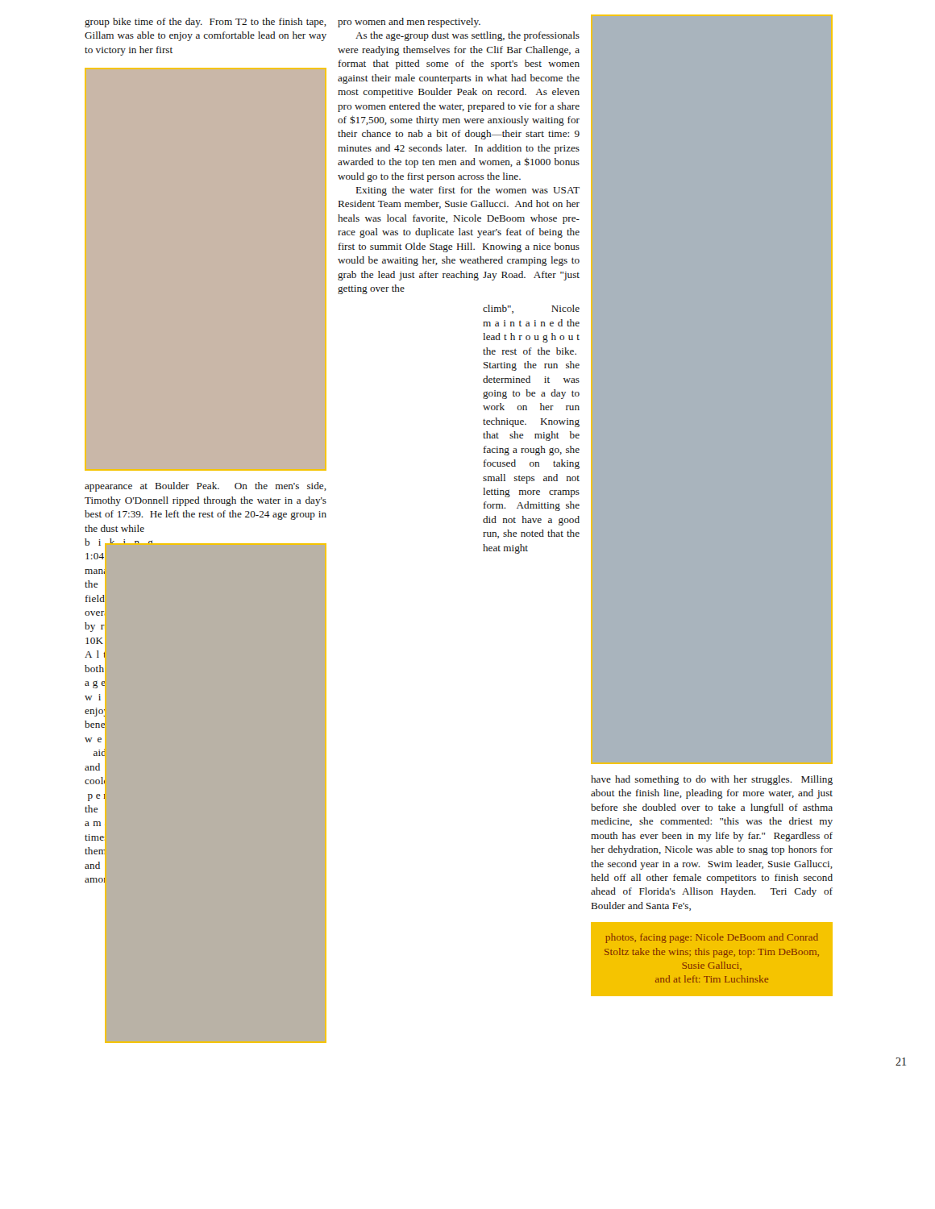group bike time of the day. From T2 to the finish tape, Gillam was able to enjoy a comfortable lead on her way to victory in her first
appearance at Boulder Peak. On the men's side, Timothy O'Donnell ripped through the water in a day's best of 17:39. He left the rest of the 20-24 age group in the dust while
b i k i n g 1:04.20, and managed to top the amateur field for overall honors by running the 10K in 35:40. A l t h o u g h both of the a g e - g r o u p w i n n e r s enjoyed the benefits of w e t s u i t - aided swims and slightly cooler t e m - p e r a t u r e s, the day's top a m a t e u r s ' times placed them second and fifth amongst the
pro women and men respectively.
As the age-group dust was settling, the professionals were readying themselves for the Clif Bar Challenge, a format that pitted some of the sport's best women against their male counterparts in what had become the most competitive Boulder Peak on record. As eleven pro women entered the water, prepared to vie for a share of $17,500, some thirty men were anxiously waiting for their chance to nab a bit of dough—their start time: 9 minutes and 42 seconds later. In addition to the prizes awarded to the top ten men and women, a $1000 bonus would go to the first person across the line.
Exiting the water first for the women was USAT Resident Team member, Susie Gallucci. And hot on her heals was local favorite, Nicole DeBoom whose pre-race goal was to duplicate last year's feat of being the first to summit Olde Stage Hill. Knowing a nice bonus would be awaiting her, she weathered cramping legs to grab the lead just after reaching Jay Road. After "just getting over the
climb", Nicole m a i n t a i n e d the lead t h r o u g h o u t the rest of the bike. Starting the run she determined it was going to be a day to work on her run technique. Knowing that she might be facing a rough go, she focused on taking small steps and not letting more cramps form. Admitting she did not have a good run, she noted that the heat might
have had something to do with her struggles. Milling about the finish line, pleading for more water, and just before she doubled over to take a lungfull of asthma medicine, she commented: "this was the driest my mouth has ever been in my life by far." Regardless of her dehydration, Nicole was able to snag top honors for the second year in a row. Swim leader, Susie Gallucci, held off all other female competitors to finish second ahead of Florida's Allison Hayden. Teri Cady of Boulder and Santa Fe's,
photos, facing page: Nicole DeBoom and Conrad Stoltz take the wins; this page, top: Tim DeBoom, Susie Galluci,
and at left: Tim Luchinske
21